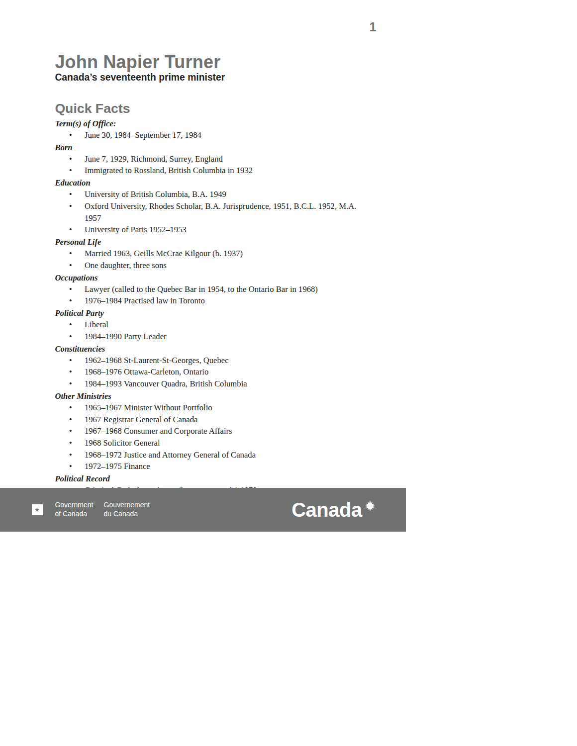1
John Napier Turner
Canada’s seventeenth prime minister
Quick Facts
Term(s) of Office:
June 30, 1984–September 17, 1984
Born
June 7, 1929, Richmond, Surrey, England
Immigrated to Rossland, British Columbia in 1932
Education
University of British Columbia, B.A. 1949
Oxford University, Rhodes Scholar, B.A. Jurisprudence, 1951, B.C.L. 1952, M.A. 1957
University of Paris 1952–1953
Personal Life
Married 1963, Geills McCrae Kilgour (b. 1937)
One daughter, three sons
Occupations
Lawyer (called to the Quebec Bar in 1954, to the Ontario Bar in 1968)
1976–1984 Practised law in Toronto
Political Party
Liberal
1984–1990 Party Leader
Constituencies
1962–1968 St-Laurent-St-Georges, Quebec
1968–1976 Ottawa-Carleton, Ontario
1984–1993 Vancouver Quadra, British Columbia
Other Ministries
1965–1967 Minister Without Portfolio
1967 Registrar General of Canada
1967–1968 Consumer and Corporate Affairs
1968 Solicitor General
1968–1972 Justice and Attorney General of Canada
1972–1975 Finance
Political Record
Criminal Code Amendment (hate propaganda) 1970
Appointed Bora Laskin first Jewish Justice of the Supreme Court 1970
Creation of the Law Reform Commission 1971
Leader of the Opposition 1984–1990
★
Government
of Canada
Gouvernement
du Canada
Canada